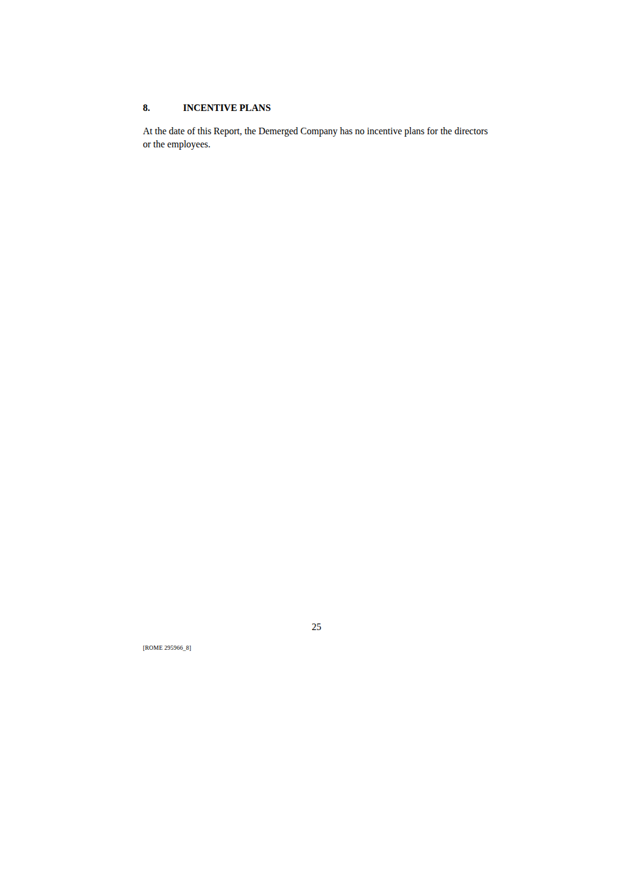8. INCENTIVE PLANS
At the date of this Report, the Demerged Company has no incentive plans for the directors or the employees.
25
[ROME 295966_8]